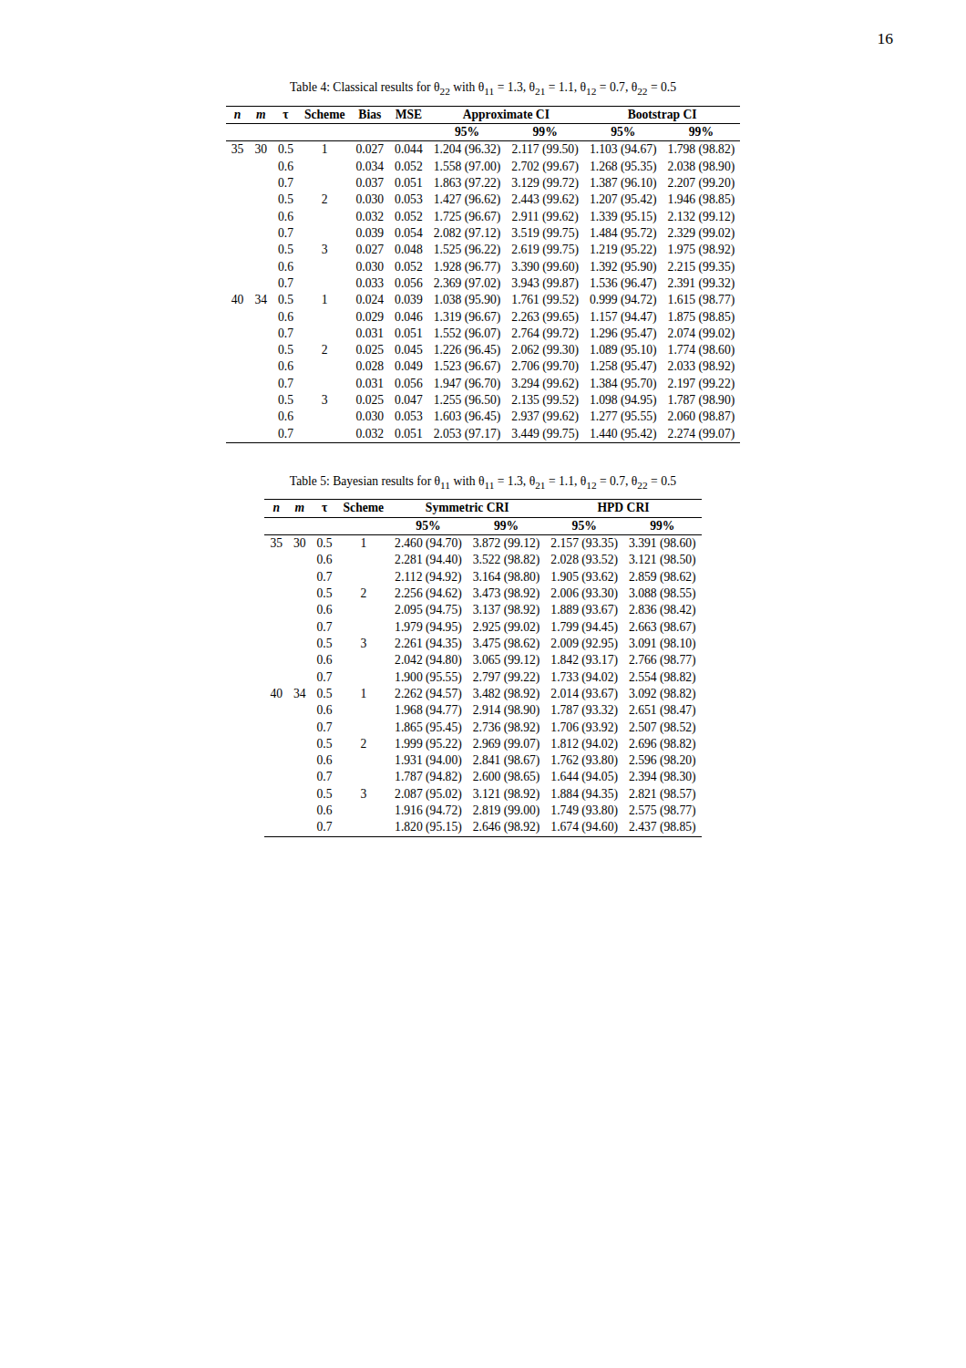16
Table 4: Classical results for θ 22 with θ 11 = 1.3, θ 21 = 1.1, θ 12 = 0.7, θ 22 = 0.5
| n | m | τ | Scheme | Bias | MSE | Approximate CI | Bootstrap CI |
| --- | --- | --- | --- | --- | --- | --- | --- |
| | | | | | | 95% | 99% | 95% | 99% |
| 35 | 30 | 0.5 | 1 | 0.027 | 0.044 | 1.204 (96.32) | 2.117 (99.50) | 1.103 (94.67) | 1.798 (98.82) |
| | | 0.6 | | 0.034 | 0.052 | 1.558 (97.00) | 2.702 (99.67) | 1.268 (95.35) | 2.038 (98.90) |
| | | 0.7 | | 0.037 | 0.051 | 1.863 (97.22) | 3.129 (99.72) | 1.387 (96.10) | 2.207 (99.20) |
| | | 0.5 | 2 | 0.030 | 0.053 | 1.427 (96.62) | 2.443 (99.62) | 1.207 (95.42) | 1.946 (98.85) |
| | | 0.6 | | 0.032 | 0.052 | 1.725 (96.67) | 2.911 (99.62) | 1.339 (95.15) | 2.132 (99.12) |
| | | 0.7 | | 0.039 | 0.054 | 2.082 (97.12) | 3.519 (99.75) | 1.484 (95.72) | 2.329 (99.02) |
| | | 0.5 | 3 | 0.027 | 0.048 | 1.525 (96.22) | 2.619 (99.75) | 1.219 (95.22) | 1.975 (98.92) |
| | | 0.6 | | 0.030 | 0.052 | 1.928 (96.77) | 3.390 (99.60) | 1.392 (95.90) | 2.215 (99.35) |
| | | 0.7 | | 0.033 | 0.056 | 2.369 (97.02) | 3.943 (99.87) | 1.536 (96.47) | 2.391 (99.32) |
| 40 | 34 | 0.5 | 1 | 0.024 | 0.039 | 1.038 (95.90) | 1.761 (99.52) | 0.999 (94.72) | 1.615 (98.77) |
| | | 0.6 | | 0.029 | 0.046 | 1.319 (96.67) | 2.263 (99.65) | 1.157 (94.47) | 1.875 (98.85) |
| | | 0.7 | | 0.031 | 0.051 | 1.552 (96.07) | 2.764 (99.72) | 1.296 (95.47) | 2.074 (99.02) |
| | | 0.5 | 2 | 0.025 | 0.045 | 1.226 (96.45) | 2.062 (99.30) | 1.089 (95.10) | 1.774 (98.60) |
| | | 0.6 | | 0.028 | 0.049 | 1.523 (96.67) | 2.706 (99.70) | 1.258 (95.47) | 2.033 (98.92) |
| | | 0.7 | | 0.031 | 0.056 | 1.947 (96.70) | 3.294 (99.62) | 1.384 (95.70) | 2.197 (99.22) |
| | | 0.5 | 3 | 0.025 | 0.047 | 1.255 (96.50) | 2.135 (99.52) | 1.098 (94.95) | 1.787 (98.90) |
| | | 0.6 | | 0.030 | 0.053 | 1.603 (96.45) | 2.937 (99.62) | 1.277 (95.55) | 2.060 (98.87) |
| | | 0.7 | | 0.032 | 0.051 | 2.053 (97.17) | 3.449 (99.75) | 1.440 (95.42) | 2.274 (99.07) |
Table 5: Bayesian results for θ 11 with θ 11 = 1.3, θ 21 = 1.1, θ 12 = 0.7, θ 22 = 0.5
| n | m | τ | Scheme | Symmetric CRI | HPD CRI |
| --- | --- | --- | --- | --- | --- |
| | | | | 95% | 99% | 95% | 99% |
| 35 | 30 | 0.5 | 1 | 2.460 (94.70) | 3.872 (99.12) | 2.157 (93.35) | 3.391 (98.60) |
| | | 0.6 | | 2.281 (94.40) | 3.522 (98.82) | 2.028 (93.52) | 3.121 (98.50) |
| | | 0.7 | | 2.112 (94.92) | 3.164 (98.80) | 1.905 (93.62) | 2.859 (98.62) |
| | | 0.5 | 2 | 2.256 (94.62) | 3.473 (98.92) | 2.006 (93.30) | 3.088 (98.55) |
| | | 0.6 | | 2.095 (94.75) | 3.137 (98.92) | 1.889 (93.67) | 2.836 (98.42) |
| | | 0.7 | | 1.979 (94.95) | 2.925 (99.02) | 1.799 (94.45) | 2.663 (98.67) |
| | | 0.5 | 3 | 2.261 (94.35) | 3.475 (98.62) | 2.009 (92.95) | 3.091 (98.10) |
| | | 0.6 | | 2.042 (94.80) | 3.065 (99.12) | 1.842 (93.17) | 2.766 (98.77) |
| | | 0.7 | | 1.900 (95.55) | 2.797 (99.22) | 1.733 (94.02) | 2.554 (98.82) |
| 40 | 34 | 0.5 | 1 | 2.262 (94.57) | 3.482 (98.92) | 2.014 (93.67) | 3.092 (98.82) |
| | | 0.6 | | 1.968 (94.77) | 2.914 (98.90) | 1.787 (93.32) | 2.651 (98.47) |
| | | 0.7 | | 1.865 (95.45) | 2.736 (98.92) | 1.706 (93.92) | 2.507 (98.52) |
| | | 0.5 | 2 | 1.999 (95.22) | 2.969 (99.07) | 1.812 (94.02) | 2.696 (98.82) |
| | | 0.6 | | 1.931 (94.00) | 2.841 (98.67) | 1.762 (93.80) | 2.596 (98.20) |
| | | 0.7 | | 1.787 (94.82) | 2.600 (98.65) | 1.644 (94.05) | 2.394 (98.30) |
| | | 0.5 | 3 | 2.087 (95.02) | 3.121 (98.92) | 1.884 (94.35) | 2.821 (98.57) |
| | | 0.6 | | 1.916 (94.72) | 2.819 (99.00) | 1.749 (93.80) | 2.575 (98.77) |
| | | 0.7 | | 1.820 (95.15) | 2.646 (98.92) | 1.674 (94.60) | 2.437 (98.85) |